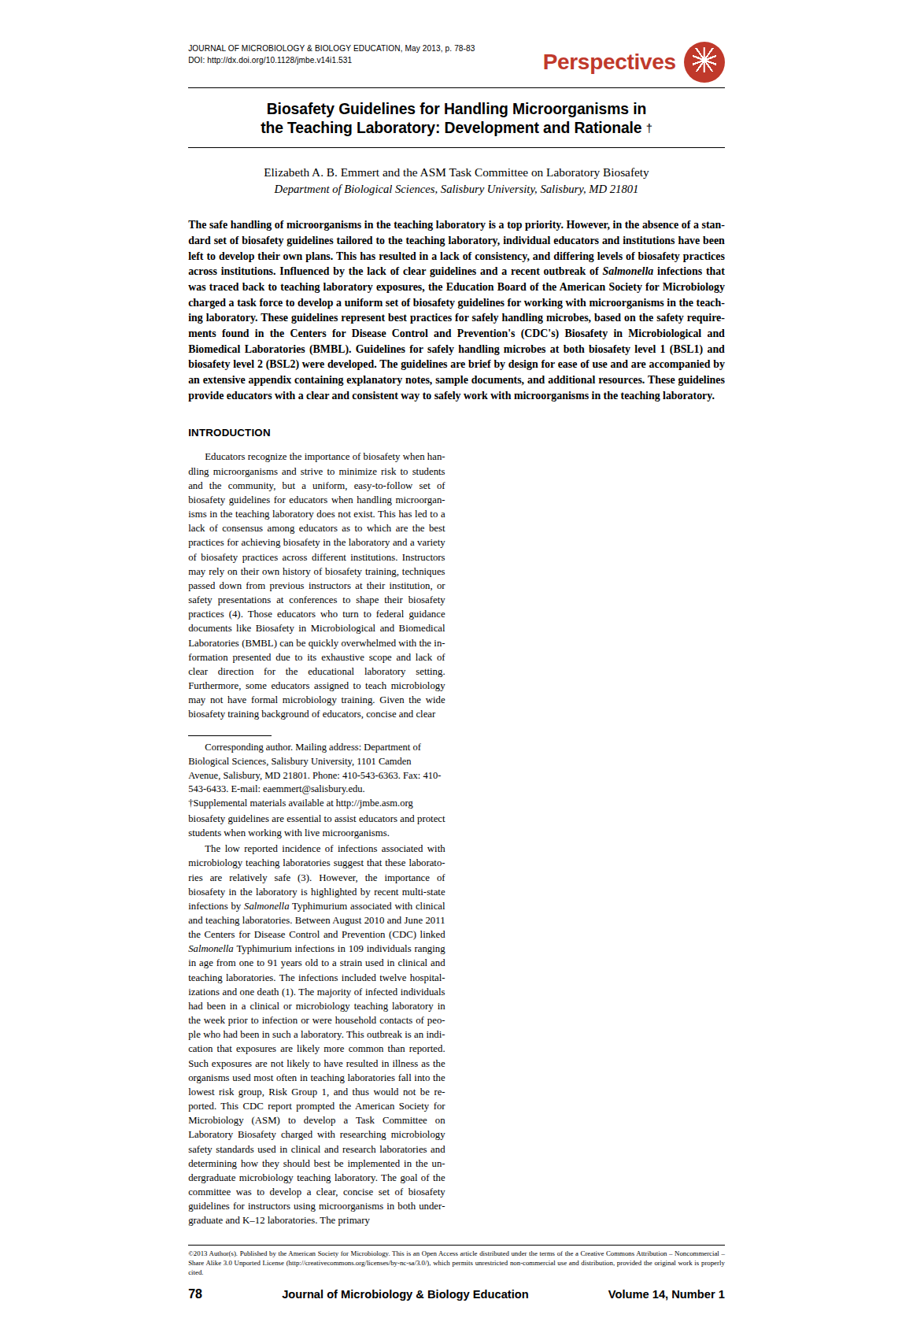JOURNAL OF MICROBIOLOGY & BIOLOGY EDUCATION, May 2013, p. 78-83
DOI: http://dx.doi.org/10.1128/jmbe.v14i1.531
Perspectives
Biosafety Guidelines for Handling Microorganisms in
the Teaching Laboratory: Development and Rationale †
Elizabeth A. B. Emmert and the ASM Task Committee on Laboratory Biosafety
Department of Biological Sciences, Salisbury University, Salisbury, MD 21801
The safe handling of microorganisms in the teaching laboratory is a top priority. However, in the absence of a standard set of biosafety guidelines tailored to the teaching laboratory, individual educators and institutions have been left to develop their own plans. This has resulted in a lack of consistency, and differing levels of biosafety practices across institutions. Influenced by the lack of clear guidelines and a recent outbreak of Salmonella infections that was traced back to teaching laboratory exposures, the Education Board of the American Society for Microbiology charged a task force to develop a uniform set of biosafety guidelines for working with microorganisms in the teaching laboratory. These guidelines represent best practices for safely handling microbes, based on the safety requirements found in the Centers for Disease Control and Prevention's (CDC's) Biosafety in Microbiological and Biomedical Laboratories (BMBL). Guidelines for safely handling microbes at both biosafety level 1 (BSL1) and biosafety level 2 (BSL2) were developed. The guidelines are brief by design for ease of use and are accompanied by an extensive appendix containing explanatory notes, sample documents, and additional resources. These guidelines provide educators with a clear and consistent way to safely work with microorganisms in the teaching laboratory.
INTRODUCTION
Educators recognize the importance of biosafety when handling microorganisms and strive to minimize risk to students and the community, but a uniform, easy-to-follow set of biosafety guidelines for educators when handling microorganisms in the teaching laboratory does not exist. This has led to a lack of consensus among educators as to which are the best practices for achieving biosafety in the laboratory and a variety of biosafety practices across different institutions. Instructors may rely on their own history of biosafety training, techniques passed down from previous instructors at their institution, or safety presentations at conferences to shape their biosafety practices (4). Those educators who turn to federal guidance documents like Biosafety in Microbiological and Biomedical Laboratories (BMBL) can be quickly overwhelmed with the information presented due to its exhaustive scope and lack of clear direction for the educational laboratory setting. Furthermore, some educators assigned to teach microbiology may not have formal microbiology training. Given the wide biosafety training background of educators, concise and clear
Corresponding author. Mailing address: Department of Biological Sciences, Salisbury University, 1101 Camden Avenue, Salisbury, MD 21801. Phone: 410-543-6363. Fax: 410-543-6433. E-mail: eaemmert@salisbury.edu.
†Supplemental materials available at http://jmbe.asm.org
biosafety guidelines are essential to assist educators and protect students when working with live microorganisms.
The low reported incidence of infections associated with microbiology teaching laboratories suggest that these laboratories are relatively safe (3). However, the importance of biosafety in the laboratory is highlighted by recent multi-state infections by Salmonella Typhimurium associated with clinical and teaching laboratories. Between August 2010 and June 2011 the Centers for Disease Control and Prevention (CDC) linked Salmonella Typhimurium infections in 109 individuals ranging in age from one to 91 years old to a strain used in clinical and teaching laboratories. The infections included twelve hospitalizations and one death (1). The majority of infected individuals had been in a clinical or microbiology teaching laboratory in the week prior to infection or were household contacts of people who had been in such a laboratory. This outbreak is an indication that exposures are likely more common than reported. Such exposures are not likely to have resulted in illness as the organisms used most often in teaching laboratories fall into the lowest risk group, Risk Group 1, and thus would not be reported. This CDC report prompted the American Society for Microbiology (ASM) to develop a Task Committee on Laboratory Biosafety charged with researching microbiology safety standards used in clinical and research laboratories and determining how they should best be implemented in the undergraduate microbiology teaching laboratory. The goal of the committee was to develop a clear, concise set of biosafety guidelines for instructors using microorganisms in both undergraduate and K–12 laboratories. The primary
©2013 Author(s). Published by the American Society for Microbiology. This is an Open Access article distributed under the terms of the a Creative Commons Attribution – Noncommercial – Share Alike 3.0 Unported License (http://creativecommons.org/licenses/by-nc-sa/3.0/), which permits unrestricted non-commercial use and distribution, provided the original work is properly cited.
78
Journal of Microbiology & Biology Education
Volume 14, Number 1